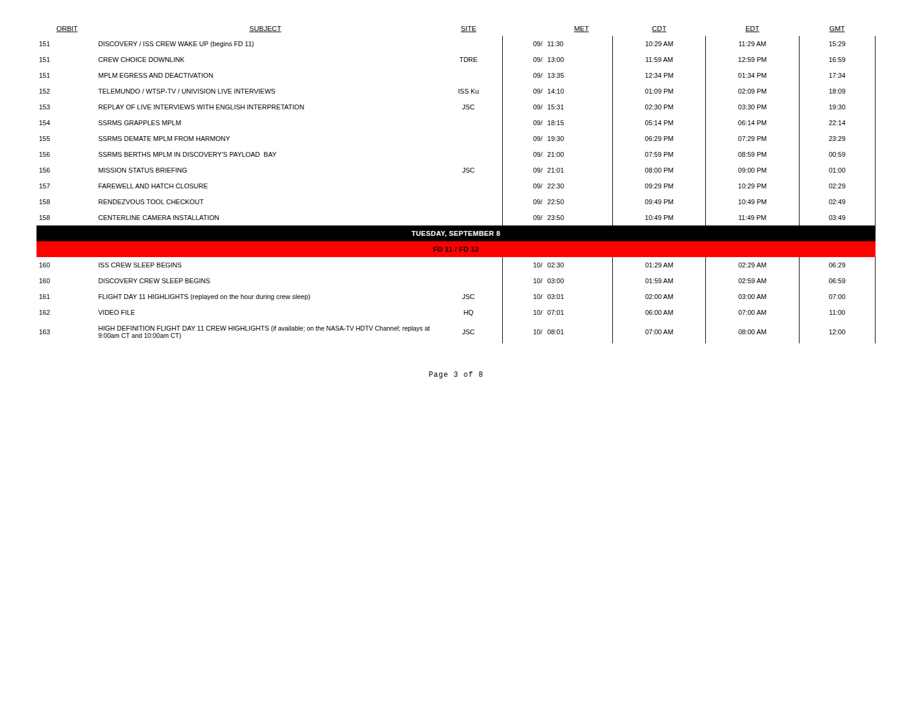| ORBIT | SUBJECT | SITE | | MET | CDT | EDT | GMT |
| --- | --- | --- | --- | --- | --- | --- | --- |
| 151 | DISCOVERY / ISS CREW WAKE UP (begins FD 11) | | 09/ | 11:30 | 10:29 AM | 11:29 AM | 15:29 |
| 151 | CREW CHOICE DOWNLINK | TDRE | 09/ | 13:00 | 11:59 AM | 12:59 PM | 16:59 |
| 151 | MPLM EGRESS AND DEACTIVATION | | 09/ | 13:35 | 12:34 PM | 01:34 PM | 17:34 |
| 152 | TELEMUNDO / WTSP-TV / UNIVISION LIVE INTERVIEWS | ISS Ku | 09/ | 14:10 | 01:09 PM | 02:09 PM | 18:09 |
| 153 | REPLAY OF LIVE INTERVIEWS WITH ENGLISH INTERPRETATION | JSC | 09/ | 15:31 | 02:30 PM | 03:30 PM | 19:30 |
| 154 | SSRMS GRAPPLES MPLM | | 09/ | 18:15 | 05:14 PM | 06:14 PM | 22:14 |
| 155 | SSRMS DEMATE MPLM FROM HARMONY | | 09/ | 19:30 | 06:29 PM | 07:29 PM | 23:29 |
| 156 | SSRMS BERTHS MPLM IN DISCOVERY'S PAYLOAD BAY | | 09/ | 21:00 | 07:59 PM | 08:59 PM | 00:59 |
| 156 | MISSION STATUS BRIEFING | JSC | 09/ | 21:01 | 08:00 PM | 09:00 PM | 01:00 |
| 157 | FAREWELL AND HATCH CLOSURE | | 09/ | 22:30 | 09:29 PM | 10:29 PM | 02:29 |
| 158 | RENDEZVOUS TOOL CHECKOUT | | 09/ | 22:50 | 09:49 PM | 10:49 PM | 02:49 |
| 158 | CENTERLINE CAMERA INSTALLATION | | 09/ | 23:50 | 10:49 PM | 11:49 PM | 03:49 |
| TUESDAY, SEPTEMBER 8 |
| FD 11 / FD 12 |
| 160 | ISS CREW SLEEP BEGINS | | 10/ | 02:30 | 01:29 AM | 02:29 AM | 06:29 |
| 160 | DISCOVERY CREW SLEEP BEGINS | | 10/ | 03:00 | 01:59 AM | 02:59 AM | 06:59 |
| 161 | FLIGHT DAY 11 HIGHLIGHTS (replayed on the hour during crew sleep) | JSC | 10/ | 03:01 | 02:00 AM | 03:00 AM | 07:00 |
| 162 | VIDEO FILE | HQ | 10/ | 07:01 | 06:00 AM | 07:00 AM | 11:00 |
| 163 | HIGH DEFINITION FLIGHT DAY 11 CREW HIGHLIGHTS (if available; on the NASA-TV HDTV Channel; replays at 9:00am CT and 10:00am CT) | JSC | 10/ | 08:01 | 07:00 AM | 08:00 AM | 12:00 |
Page 3 of 8